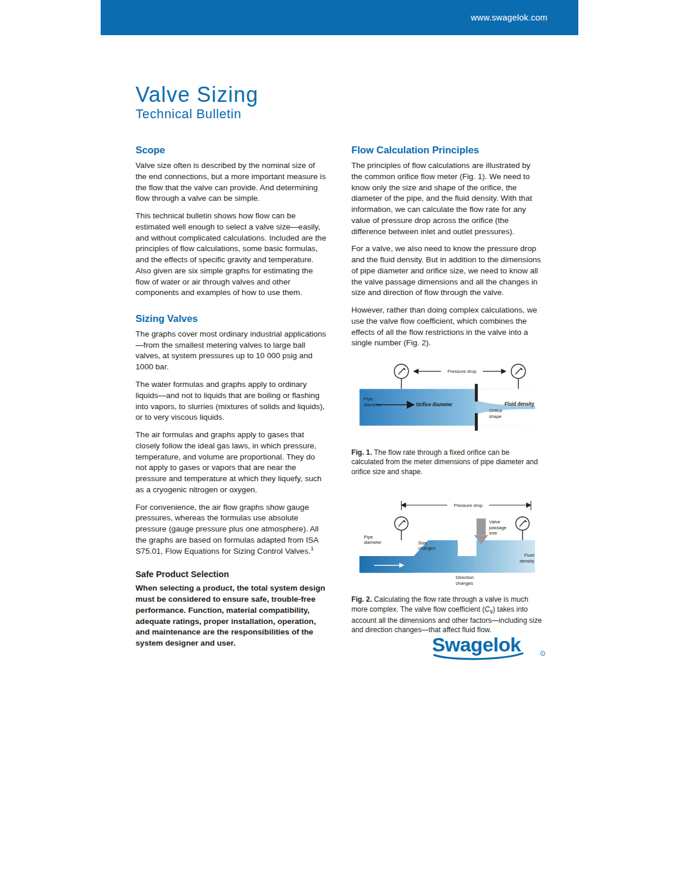www.swagelok.com
Valve Sizing
Technical Bulletin
Scope
Valve size often is described by the nominal size of the end connections, but a more important measure is the flow that the valve can provide. And determining flow through a valve can be simple.
This technical bulletin shows how flow can be estimated well enough to select a valve size—easily, and without complicated calculations. Included are the principles of flow calculations, some basic formulas, and the effects of specific gravity and temperature. Also given are six simple graphs for estimating the flow of water or air through valves and other components and examples of how to use them.
Sizing Valves
The graphs cover most ordinary industrial applications—from the smallest metering valves to large ball valves, at system pressures up to 10 000 psig and 1000 bar.
The water formulas and graphs apply to ordinary liquids—and not to liquids that are boiling or flashing into vapors, to slurries (mixtures of solids and liquids), or to very viscous liquids.
The air formulas and graphs apply to gases that closely follow the ideal gas laws, in which pressure, temperature, and volume are proportional. They do not apply to gases or vapors that are near the pressure and temperature at which they liquefy, such as a cryogenic nitrogen or oxygen.
For convenience, the air flow graphs show gauge pressures, whereas the formulas use absolute pressure (gauge pressure plus one atmosphere). All the graphs are based on formulas adapted from ISA S75.01, Flow Equations for Sizing Control Valves.1
Safe Product Selection
When selecting a product, the total system design must be considered to ensure safe, trouble-free performance. Function, material compatibility, adequate ratings, proper installation, operation, and maintenance are the responsibilities of the system designer and user.
Flow Calculation Principles
The principles of flow calculations are illustrated by the common orifice flow meter (Fig. 1). We need to know only the size and shape of the orifice, the diameter of the pipe, and the fluid density. With that information, we can calculate the flow rate for any value of pressure drop across the orifice (the difference between inlet and outlet pressures).
For a valve, we also need to know the pressure drop and the fluid density. But in addition to the dimensions of pipe diameter and orifice size, we need to know all the valve passage dimensions and all the changes in size and direction of flow through the valve.
However, rather than doing complex calculations, we use the valve flow coefficient, which combines the effects of all the flow restrictions in the valve into a single number (Fig. 2).
Pressure drop Orifice diameter Pipe diameter Orifice shape Fluid density
Fig. 1. The flow rate through a fixed orifice can be calculated from the meter dimensions of pipe diameter and orifice size and shape.
Pressure drop Pipe diameter Size changes Valve passage size Fluid density Direction changes
Fig. 2. Calculating the flow rate through a valve is much more complex. The valve flow coefficient (Cv) takes into account all the dimensions and other factors—including size and direction changes—that affect fluid flow.
Swagelok R